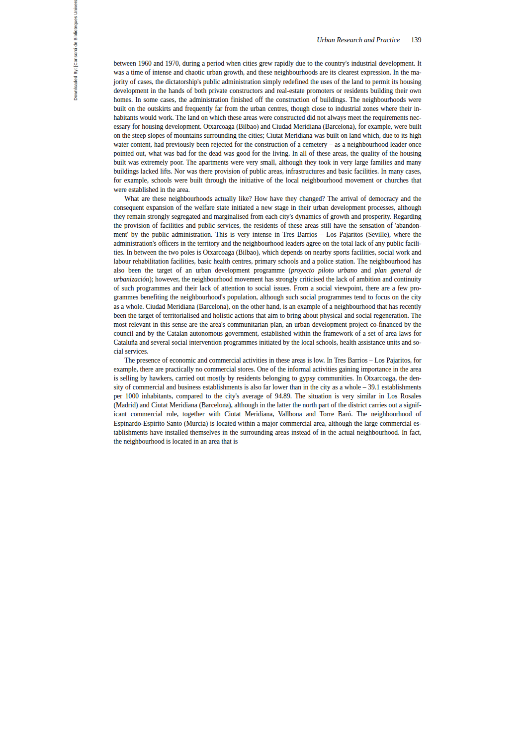Downloaded By: [Consorci de Biblioteques Universitaries de Catalunya] At: 19:12 13 December 2008
Urban Research and Practice 139
between 1960 and 1970, during a period when cities grew rapidly due to the country's industrial development. It was a time of intense and chaotic urban growth, and these neighbourhoods are its clearest expression. In the majority of cases, the dictatorship's public administration simply redefined the uses of the land to permit its housing development in the hands of both private constructors and real-estate promoters or residents building their own homes. In some cases, the administration finished off the construction of buildings. The neighbourhoods were built on the outskirts and frequently far from the urban centres, though close to industrial zones where their inhabitants would work. The land on which these areas were constructed did not always meet the requirements necessary for housing development. Otxarcoaga (Bilbao) and Ciudad Meridiana (Barcelona), for example, were built on the steep slopes of mountains surrounding the cities; Ciutat Meridiana was built on land which, due to its high water content, had previously been rejected for the construction of a cemetery – as a neighbourhood leader once pointed out, what was bad for the dead was good for the living. In all of these areas, the quality of the housing built was extremely poor. The apartments were very small, although they took in very large families and many buildings lacked lifts. Nor was there provision of public areas, infrastructures and basic facilities. In many cases, for example, schools were built through the initiative of the local neighbourhood movement or churches that were established in the area.
What are these neighbourhoods actually like? How have they changed? The arrival of democracy and the consequent expansion of the welfare state initiated a new stage in their urban development processes, although they remain strongly segregated and marginalised from each city's dynamics of growth and prosperity. Regarding the provision of facilities and public services, the residents of these areas still have the sensation of 'abandonment' by the public administration. This is very intense in Tres Barrios – Los Pajaritos (Seville), where the administration's officers in the territory and the neighbourhood leaders agree on the total lack of any public facilities. In between the two poles is Otxarcoaga (Bilbao), which depends on nearby sports facilities, social work and labour rehabilitation facilities, basic health centres, primary schools and a police station. The neighbourhood has also been the target of an urban development programme (proyecto piloto urbano and plan general de urbanización); however, the neighbourhood movement has strongly criticised the lack of ambition and continuity of such programmes and their lack of attention to social issues. From a social viewpoint, there are a few programmes benefiting the neighbourhood's population, although such social programmes tend to focus on the city as a whole. Ciudad Meridiana (Barcelona), on the other hand, is an example of a neighbourhood that has recently been the target of territorialised and holistic actions that aim to bring about physical and social regeneration. The most relevant in this sense are the area's communitarian plan, an urban development project co-financed by the council and by the Catalan autonomous government, established within the framework of a set of area laws for Cataluña and several social intervention programmes initiated by the local schools, health assistance units and social services.
The presence of economic and commercial activities in these areas is low. In Tres Barrios – Los Pajaritos, for example, there are practically no commercial stores. One of the informal activities gaining importance in the area is selling by hawkers, carried out mostly by residents belonging to gypsy communities. In Otxarcoaga, the density of commercial and business establishments is also far lower than in the city as a whole – 39.1 establishments per 1000 inhabitants, compared to the city's average of 94.89. The situation is very similar in Los Rosales (Madrid) and Ciutat Meridiana (Barcelona), although in the latter the north part of the district carries out a significant commercial role, together with Ciutat Meridiana, Vallbona and Torre Baró. The neighbourhood of Espinardo-Espirito Santo (Murcia) is located within a major commercial area, although the large commercial establishments have installed themselves in the surrounding areas instead of in the actual neighbourhood. In fact, the neighbourhood is located in an area that is